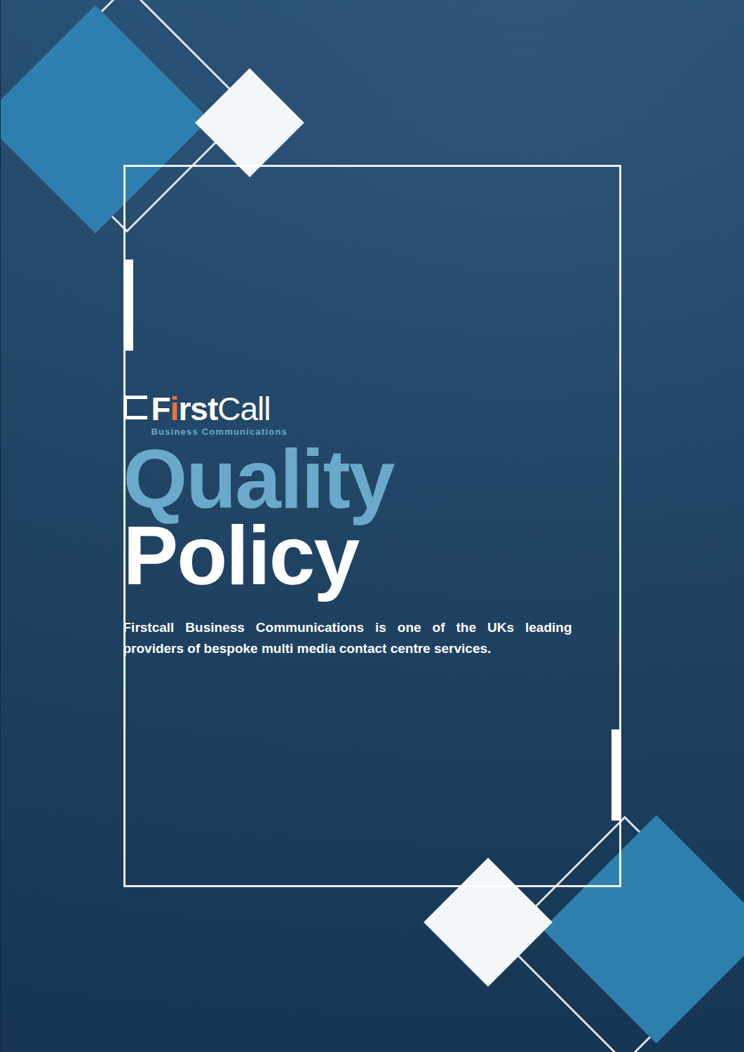First Call
Business Communications
Quality Policy
Firstcall Business Communications is one of the UKs leading providers of bespoke multi media contact centre services.